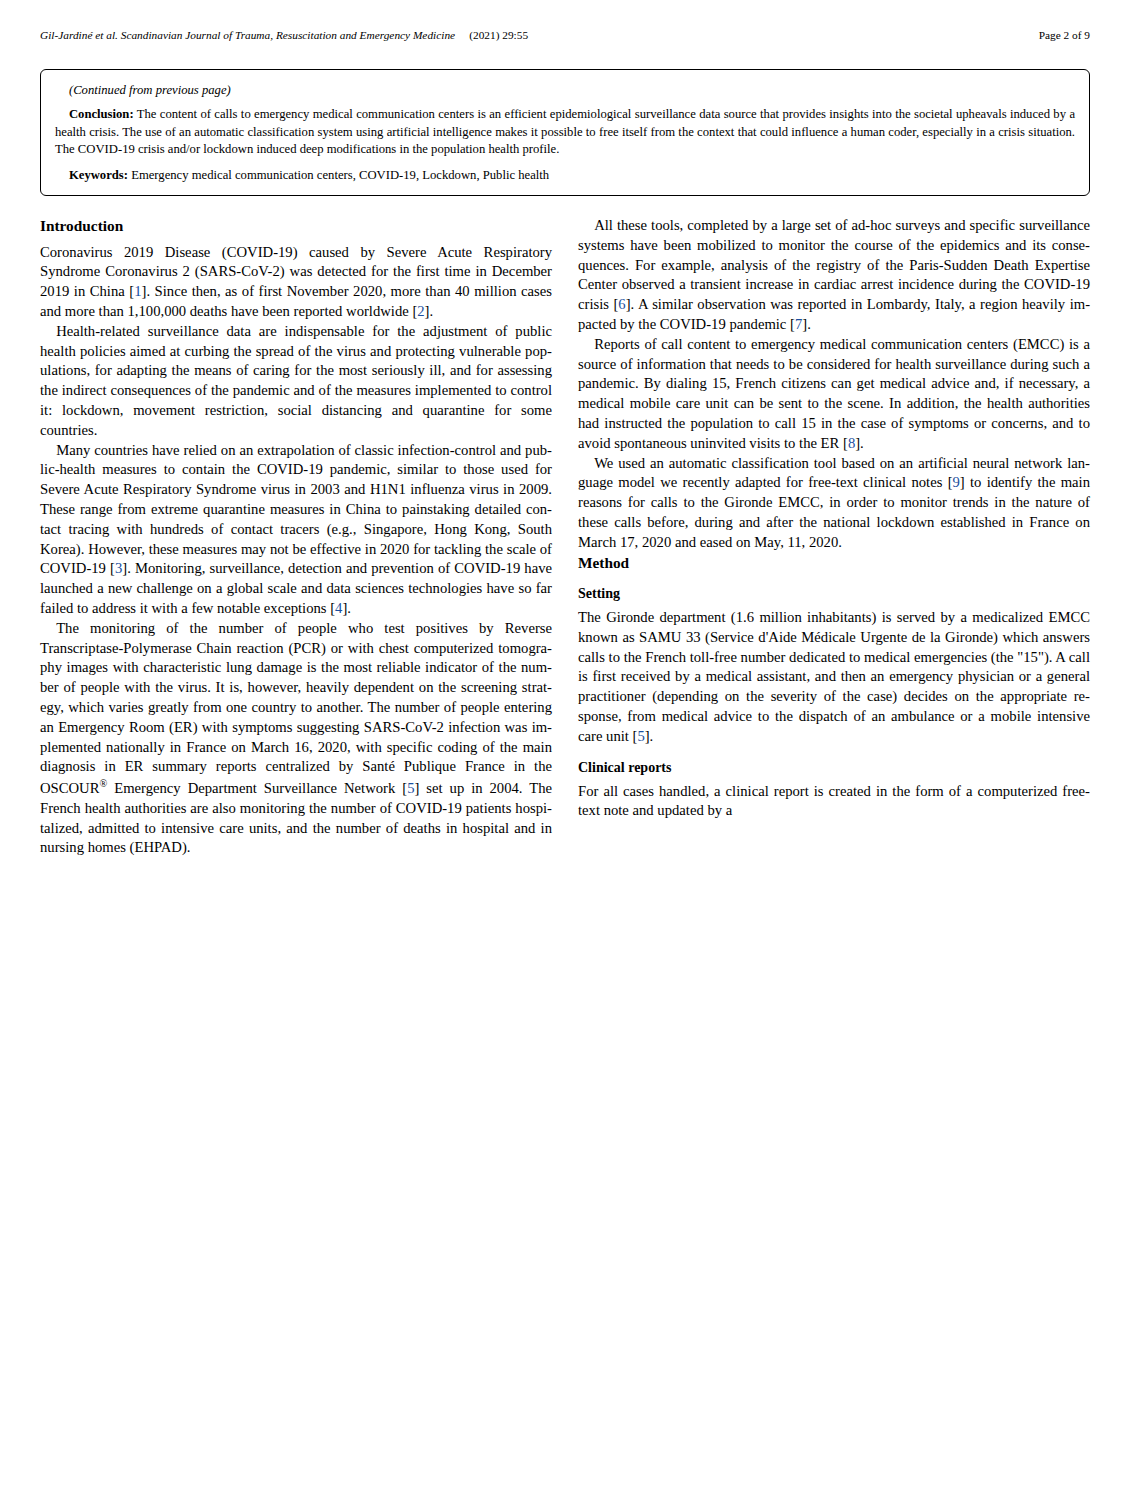Gil-Jardiné et al. Scandinavian Journal of Trauma, Resuscitation and Emergency Medicine (2021) 29:55
Page 2 of 9
(Continued from previous page)
Conclusion: The content of calls to emergency medical communication centers is an efficient epidemiological surveillance data source that provides insights into the societal upheavals induced by a health crisis. The use of an automatic classification system using artificial intelligence makes it possible to free itself from the context that could influence a human coder, especially in a crisis situation. The COVID-19 crisis and/or lockdown induced deep modifications in the population health profile.
Keywords: Emergency medical communication centers, COVID-19, Lockdown, Public health
Introduction
Coronavirus 2019 Disease (COVID-19) caused by Severe Acute Respiratory Syndrome Coronavirus 2 (SARS-CoV-2) was detected for the first time in December 2019 in China [1]. Since then, as of first November 2020, more than 40 million cases and more than 1,100,000 deaths have been reported worldwide [2].
Health-related surveillance data are indispensable for the adjustment of public health policies aimed at curbing the spread of the virus and protecting vulnerable populations, for adapting the means of caring for the most seriously ill, and for assessing the indirect consequences of the pandemic and of the measures implemented to control it: lockdown, movement restriction, social distancing and quarantine for some countries.
Many countries have relied on an extrapolation of classic infection-control and public-health measures to contain the COVID-19 pandemic, similar to those used for Severe Acute Respiratory Syndrome virus in 2003 and H1N1 influenza virus in 2009. These range from extreme quarantine measures in China to painstaking detailed contact tracing with hundreds of contact tracers (e.g., Singapore, Hong Kong, South Korea). However, these measures may not be effective in 2020 for tackling the scale of COVID-19 [3]. Monitoring, surveillance, detection and prevention of COVID-19 have launched a new challenge on a global scale and data sciences technologies have so far failed to address it with a few notable exceptions [4].
The monitoring of the number of people who test positives by Reverse Transcriptase-Polymerase Chain reaction (PCR) or with chest computerized tomography images with characteristic lung damage is the most reliable indicator of the number of people with the virus. It is, however, heavily dependent on the screening strategy, which varies greatly from one country to another. The number of people entering an Emergency Room (ER) with symptoms suggesting SARS-CoV-2 infection was implemented nationally in France on March 16, 2020, with specific coding of the main diagnosis in ER summary reports centralized by Santé Publique France in the OSCOUR® Emergency Department Surveillance Network [5] set up in 2004. The French health authorities are also monitoring the number of COVID-19 patients hospitalized, admitted to intensive care units, and the number of deaths in hospital and in nursing homes (EHPAD).
All these tools, completed by a large set of ad-hoc surveys and specific surveillance systems have been mobilized to monitor the course of the epidemics and its consequences. For example, analysis of the registry of the Paris-Sudden Death Expertise Center observed a transient increase in cardiac arrest incidence during the COVID-19 crisis [6]. A similar observation was reported in Lombardy, Italy, a region heavily impacted by the COVID-19 pandemic [7].
Reports of call content to emergency medical communication centers (EMCC) is a source of information that needs to be considered for health surveillance during such a pandemic. By dialing 15, French citizens can get medical advice and, if necessary, a medical mobile care unit can be sent to the scene. In addition, the health authorities had instructed the population to call 15 in the case of symptoms or concerns, and to avoid spontaneous uninvited visits to the ER [8].
We used an automatic classification tool based on an artificial neural network language model we recently adapted for free-text clinical notes [9] to identify the main reasons for calls to the Gironde EMCC, in order to monitor trends in the nature of these calls before, during and after the national lockdown established in France on March 17, 2020 and eased on May, 11, 2020.
Method
Setting
The Gironde department (1.6 million inhabitants) is served by a medicalized EMCC known as SAMU 33 (Service d'Aide Médicale Urgente de la Gironde) which answers calls to the French toll-free number dedicated to medical emergencies (the "15"). A call is first received by a medical assistant, and then an emergency physician or a general practitioner (depending on the severity of the case) decides on the appropriate response, from medical advice to the dispatch of an ambulance or a mobile intensive care unit [5].
Clinical reports
For all cases handled, a clinical report is created in the form of a computerized free-text note and updated by a